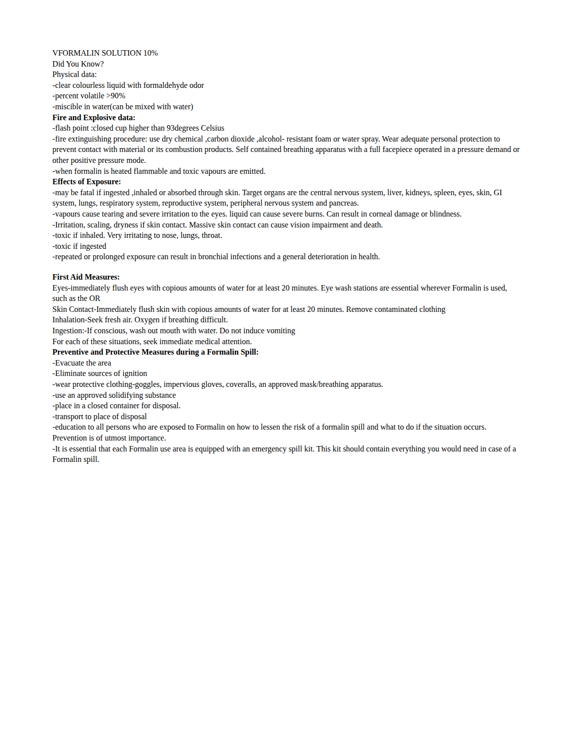VFORMALIN SOLUTION 10%
Did You Know?
Physical data:
-clear colourless liquid with formaldehyde odor
-percent volatile >90%
-miscible in water(can be mixed with water)
Fire and Explosive data:
-flash point :closed cup higher than 93degrees Celsius
-fire extinguishing procedure: use dry chemical ,carbon dioxide ,alcohol- resistant foam or water spray. Wear adequate personal protection to prevent contact with material or its combustion products. Self contained breathing apparatus with a full facepiece operated in a pressure demand or other positive pressure mode.
-when formalin is heated flammable and toxic vapours are emitted.
Effects of Exposure:
-may be fatal if ingested ,inhaled or absorbed through skin. Target organs are the central nervous system, liver, kidneys, spleen, eyes, skin, GI system, lungs, respiratory system, reproductive system, peripheral nervous system and pancreas.
-vapours cause tearing and severe irritation to the eyes. liquid can cause severe burns. Can result in corneal damage or blindness.
-Irritation, scaling, dryness if skin contact. Massive skin contact can cause vision impairment and death.
-toxic if inhaled. Very irritating to nose, lungs, throat.
-toxic if ingested
-repeated or prolonged exposure can result in bronchial infections and a general deterioration in health.
First Aid Measures:
Eyes-immediately flush eyes with copious amounts of water for at least 20 minutes. Eye wash stations are essential wherever Formalin is used, such as the OR
Skin Contact-Immediately flush skin with copious amounts of water for at least 20 minutes. Remove contaminated clothing
Inhalation-Seek fresh air. Oxygen if breathing difficult.
Ingestion:-If conscious, wash out mouth with water. Do not induce vomiting
For each of these situations, seek immediate medical attention.
Preventive and Protective Measures during a Formalin Spill:
-Evacuate the area
-Eliminate sources of ignition
-wear protective clothing-goggles, impervious gloves, coveralls, an approved mask/breathing apparatus.
-use an approved solidifying substance
-place in a closed container for disposal.
-transport to place of disposal
-education to all persons who are exposed to Formalin on how to lessen the risk of a formalin spill and what to do if the situation occurs. Prevention is of utmost importance.
-It is essential that each Formalin use area is equipped with an emergency spill kit. This kit should contain everything you would need in case of a Formalin spill.